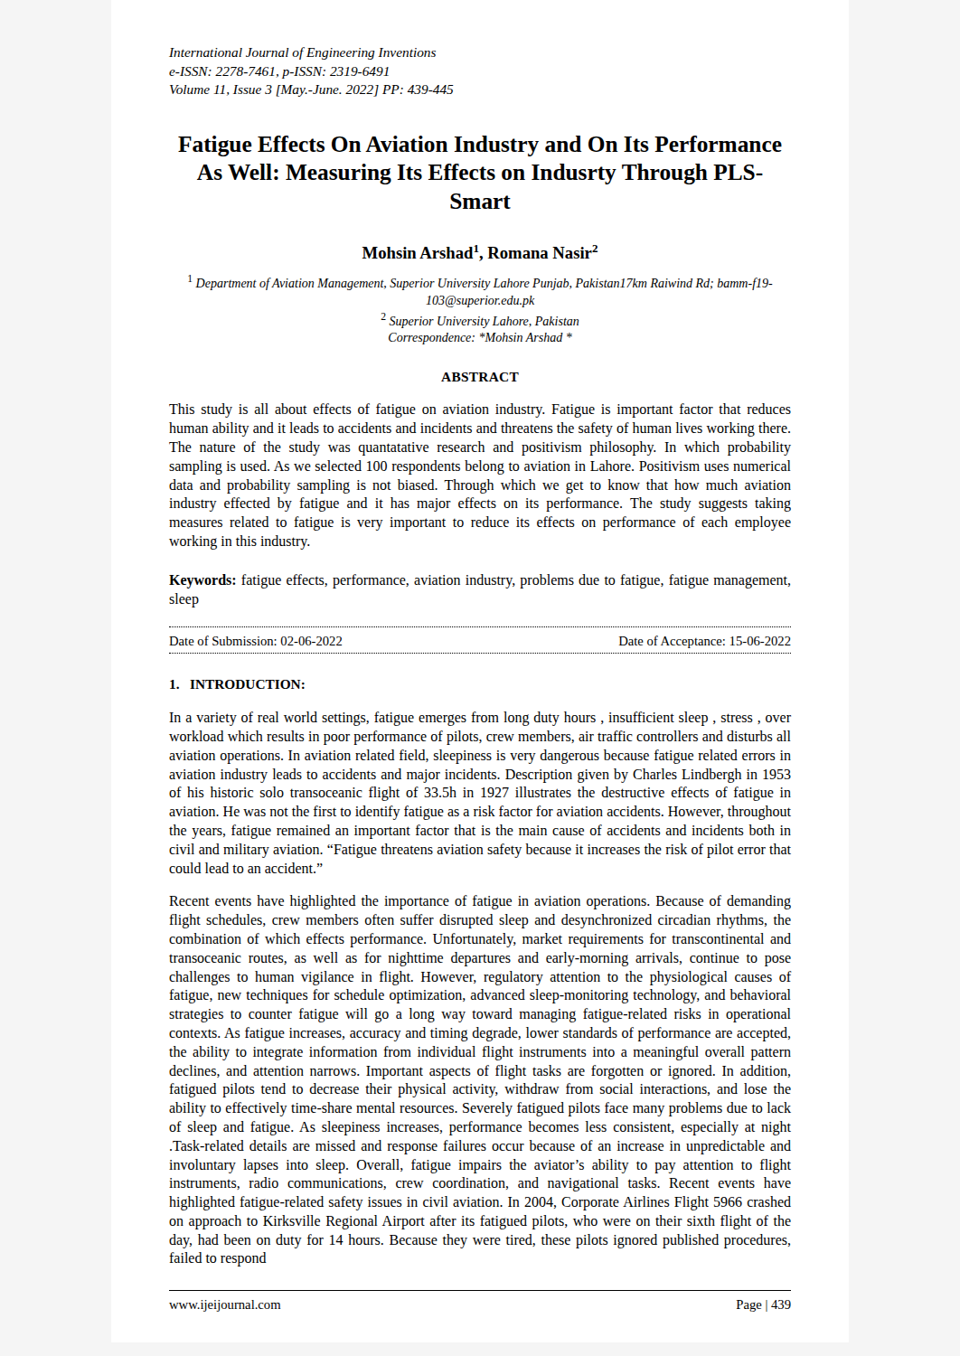International Journal of Engineering Inventions
e-ISSN: 2278-7461, p-ISSN: 2319-6491
Volume 11, Issue 3 [May.-June. 2022] PP: 439-445
Fatigue Effects On Aviation Industry and On Its Performance As Well: Measuring Its Effects on Indusrty Through PLS-Smart
Mohsin Arshad1, Romana Nasir2
1 Department of Aviation Management, Superior University Lahore Punjab, Pakistan17km Raiwind Rd; bamm-f19-103@superior.edu.pk 2 Superior University Lahore, Pakistan Correspondence: *Mohsin Arshad *
ABSTRACT
This study is all about effects of fatigue on aviation industry. Fatigue is important factor that reduces human ability and it leads to accidents and incidents and threatens the safety of human lives working there. The nature of the study was quantatative research and positivism philosophy. In which probability sampling is used. As we selected 100 respondents belong to aviation in Lahore. Positivism uses numerical data and probability sampling is not biased. Through which we get to know that how much aviation industry effected by fatigue and it has major effects on its performance. The study suggests taking measures related to fatigue is very important to reduce its effects on performance of each employee working in this industry.
Keywords: fatigue effects, performance, aviation industry, problems due to fatigue, fatigue management, sleep
Date of Submission: 02-06-2022 Date of Acceptance: 15-06-2022
1. INTRODUCTION:
In a variety of real world settings, fatigue emerges from long duty hours , insufficient sleep , stress , over workload which results in poor performance of pilots, crew members, air traffic controllers and disturbs all aviation operations. In aviation related field, sleepiness is very dangerous because fatigue related errors in aviation industry leads to accidents and major incidents. Description given by Charles Lindbergh in 1953 of his historic solo transoceanic flight of 33.5h in 1927 illustrates the destructive effects of fatigue in aviation. He was not the first to identify fatigue as a risk factor for aviation accidents. However, throughout the years, fatigue remained an important factor that is the main cause of accidents and incidents both in civil and military aviation. “Fatigue threatens aviation safety because it increases the risk of pilot error that could lead to an accident.”
Recent events have highlighted the importance of fatigue in aviation operations. Because of demanding flight schedules, crew members often suffer disrupted sleep and desynchronized circadian rhythms, the combination of which effects performance. Unfortunately, market requirements for transcontinental and transoceanic routes, as well as for nighttime departures and early-morning arrivals, continue to pose challenges to human vigilance in flight. However, regulatory attention to the physiological causes of fatigue, new techniques for schedule optimization, advanced sleep-monitoring technology, and behavioral strategies to counter fatigue will go a long way toward managing fatigue-related risks in operational contexts. As fatigue increases, accuracy and timing degrade, lower standards of performance are accepted, the ability to integrate information from individual flight instruments into a meaningful overall pattern declines, and attention narrows. Important aspects of flight tasks are forgotten or ignored. In addition, fatigued pilots tend to decrease their physical activity, withdraw from social interactions, and lose the ability to effectively time-share mental resources. Severely fatigued pilots face many problems due to lack of sleep and fatigue. As sleepiness increases, performance becomes less consistent, especially at night .Task-related details are missed and response failures occur because of an increase in unpredictable and involuntary lapses into sleep. Overall, fatigue impairs the aviator’s ability to pay attention to flight instruments, radio communications, crew coordination, and navigational tasks. Recent events have highlighted fatigue-related safety issues in civil aviation. In 2004, Corporate Airlines Flight 5966 crashed on approach to Kirksville Regional Airport after its fatigued pilots, who were on their sixth flight of the day, had been on duty for 14 hours. Because they were tired, these pilots ignored published procedures, failed to respond
www.ijeijournal.com Page | 439